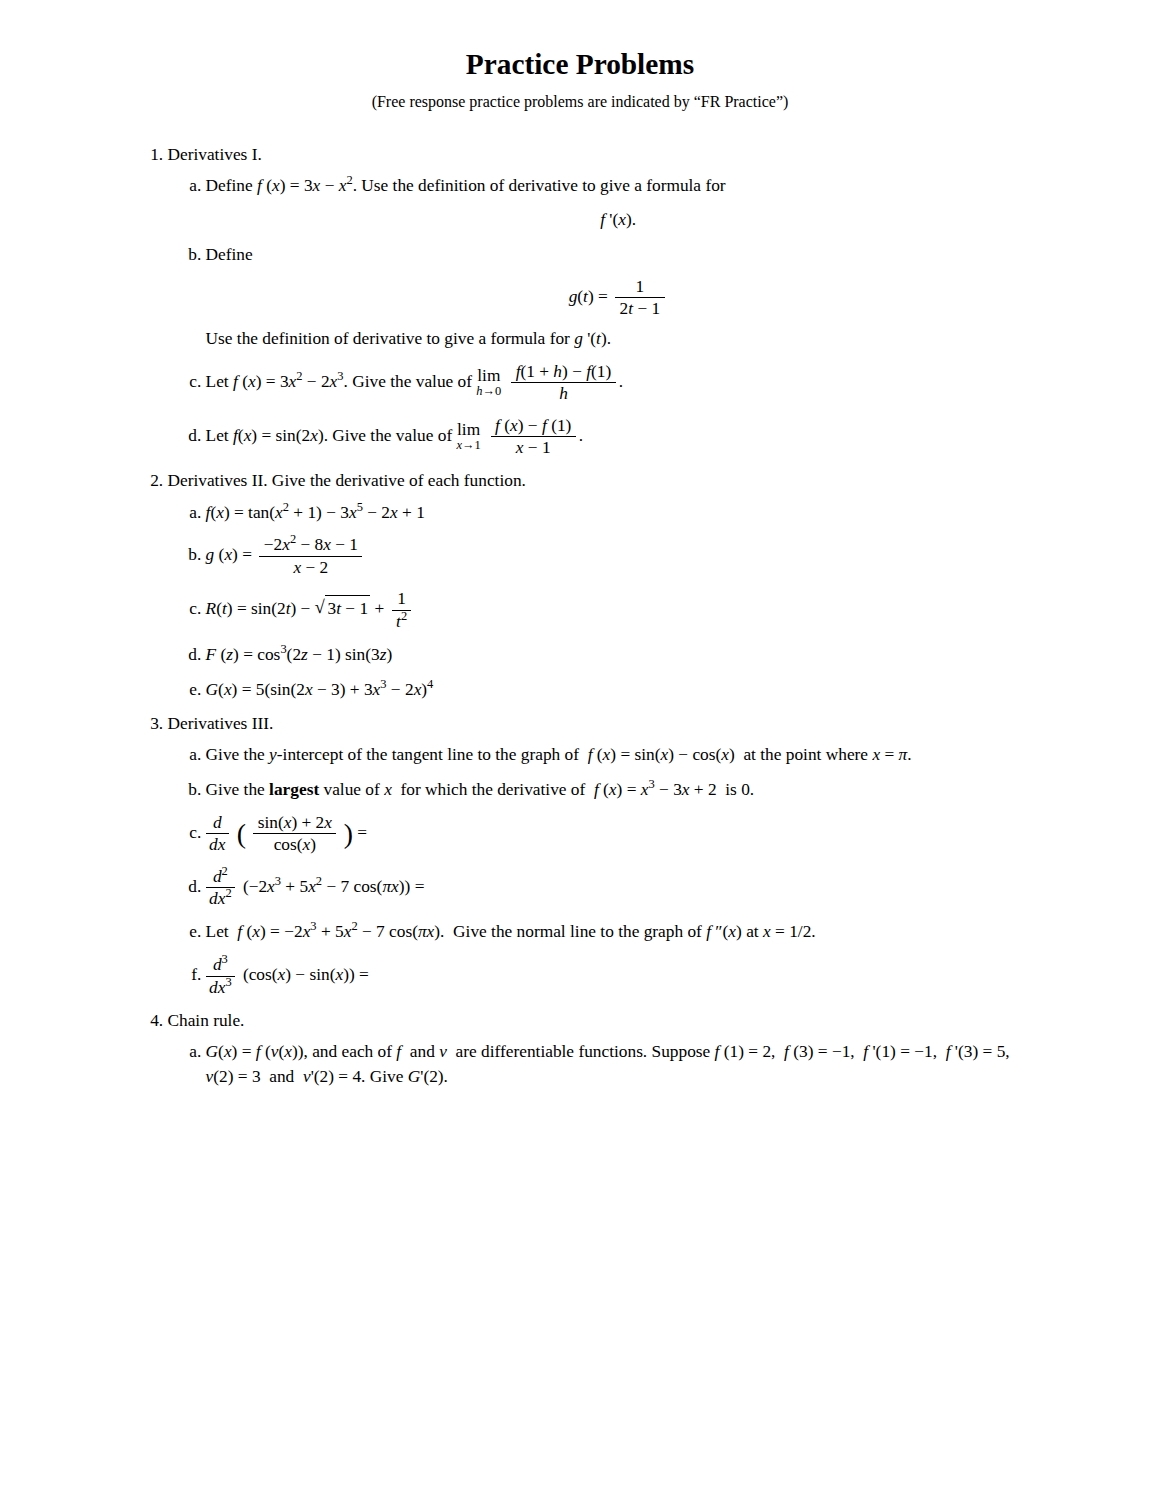Practice Problems
(Free response practice problems are indicated by “FR Practice”)
Derivatives I.
Define f (x) = 3x − x2. Use the definition of derivative to give a formula for
f '(x).
Define
g(t) = 12t − 1
Use the definition of derivative to give a formula for g '(t).
Let f (x) = 3x2 − 2x3. Give the value of lim h→0 f(1 + h) − f(1) h .
Let f(x) = sin(2x). Give the value of lim x→1 f (x) − f (1) x − 1 .
Derivatives II. Give the derivative of each function.
f(x) = tan(x2 + 1) − 3x5 − 2x + 1
g (x) = −2x2 − 8x − 1 x − 2
R(t) = sin(2t) − 3t − 1 + 1 t2
F (z) = cos3(2z − 1) sin(3z)
G(x) = 5(sin(2x − 3) + 3x3 − 2x)4
Derivatives III.
Give the y-intercept of the tangent line to the graph of f (x) = sin(x) − cos(x) at the point where x = π.
Give the largest value of x for which the derivative of f (x) = x3 − 3x + 2 is 0.
ddx ( sin(x) + 2x cos(x) ) =
d2 dx2 (−2x3 + 5x2 − 7 cos(πx)) =
Let f (x) = −2x3 + 5x2 − 7 cos(πx). Give the normal line to the graph of f ″(x) at x = 1/2.
d3 dx3 (cos(x) − sin(x)) =
Chain rule.
G(x) = f (v(x)), and each of f and v are differentiable functions. Suppose f (1) = 2, f (3) = −1, f '(1) = −1, f '(3) = 5, v(2) = 3 and v'(2) = 4. Give G'(2).